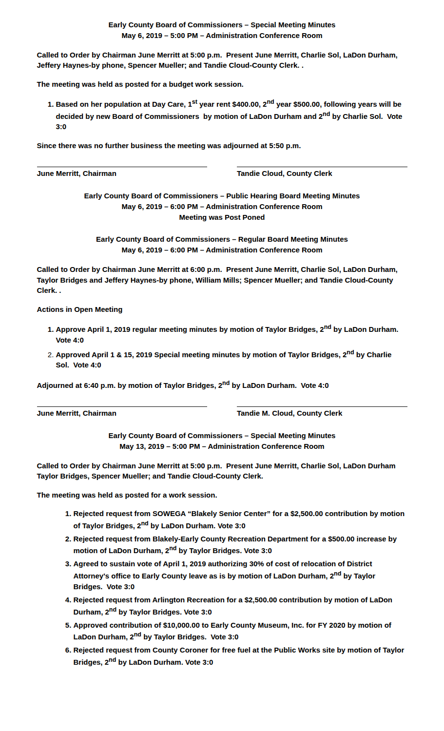Early County Board of Commissioners – Special Meeting Minutes
May 6, 2019 – 5:00 PM – Administration Conference Room
Called to Order by Chairman June Merritt at 5:00 p.m. Present June Merritt, Charlie Sol, LaDon Durham, Jeffery Haynes-by phone, Spencer Mueller; and Tandie Cloud-County Clerk. .
The meeting was held as posted for a budget work session.
Based on her population at Day Care, 1st year rent $400.00, 2nd year $500.00, following years will be decided by new Board of Commissioners by motion of LaDon Durham and 2nd by Charlie Sol. Vote 3:0
Since there was no further business the meeting was adjourned at 5:50 p.m.
June Merritt, Chairman
Tandie Cloud, County Clerk
Early County Board of Commissioners – Public Hearing Board Meeting Minutes
May 6, 2019 – 6:00 PM – Administration Conference Room
Meeting was Post Poned
Early County Board of Commissioners – Regular Board Meeting Minutes
May 6, 2019 – 6:00 PM – Administration Conference Room
Called to Order by Chairman June Merritt at 6:00 p.m. Present June Merritt, Charlie Sol, LaDon Durham, Taylor Bridges and Jeffery Haynes-by phone, William Mills; Spencer Mueller; and Tandie Cloud-County Clerk. .
Actions in Open Meeting
Approve April 1, 2019 regular meeting minutes by motion of Taylor Bridges, 2nd by LaDon Durham. Vote 4:0
Approved April 1 & 15, 2019 Special meeting minutes by motion of Taylor Bridges, 2nd by Charlie Sol. Vote 4:0
Adjourned at 6:40 p.m. by motion of Taylor Bridges, 2nd by LaDon Durham. Vote 4:0
June Merritt, Chairman
Tandie M. Cloud, County Clerk
Early County Board of Commissioners – Special Meeting Minutes
May 13, 2019 – 5:00 PM – Administration Conference Room
Called to Order by Chairman June Merritt at 5:00 p.m. Present June Merritt, Charlie Sol, LaDon Durham Taylor Bridges, Spencer Mueller; and Tandie Cloud-County Clerk.
The meeting was held as posted for a work session.
Rejected request from SOWEGA “Blakely Senior Center” for a $2,500.00 contribution by motion of Taylor Bridges, 2nd by LaDon Durham. Vote 3:0
Rejected request from Blakely-Early County Recreation Department for a $500.00 increase by motion of LaDon Durham, 2nd by Taylor Bridges. Vote 3:0
Agreed to sustain vote of April 1, 2019 authorizing 30% of cost of relocation of District Attorney's office to Early County leave as is by motion of LaDon Durham, 2nd by Taylor Bridges. Vote 3:0
Rejected request from Arlington Recreation for a $2,500.00 contribution by motion of LaDon Durham, 2nd by Taylor Bridges. Vote 3:0
Approved contribution of $10,000.00 to Early County Museum, Inc. for FY 2020 by motion of LaDon Durham, 2nd by Taylor Bridges. Vote 3:0
Rejected request from County Coroner for free fuel at the Public Works site by motion of Taylor Bridges, 2nd by LaDon Durham. Vote 3:0